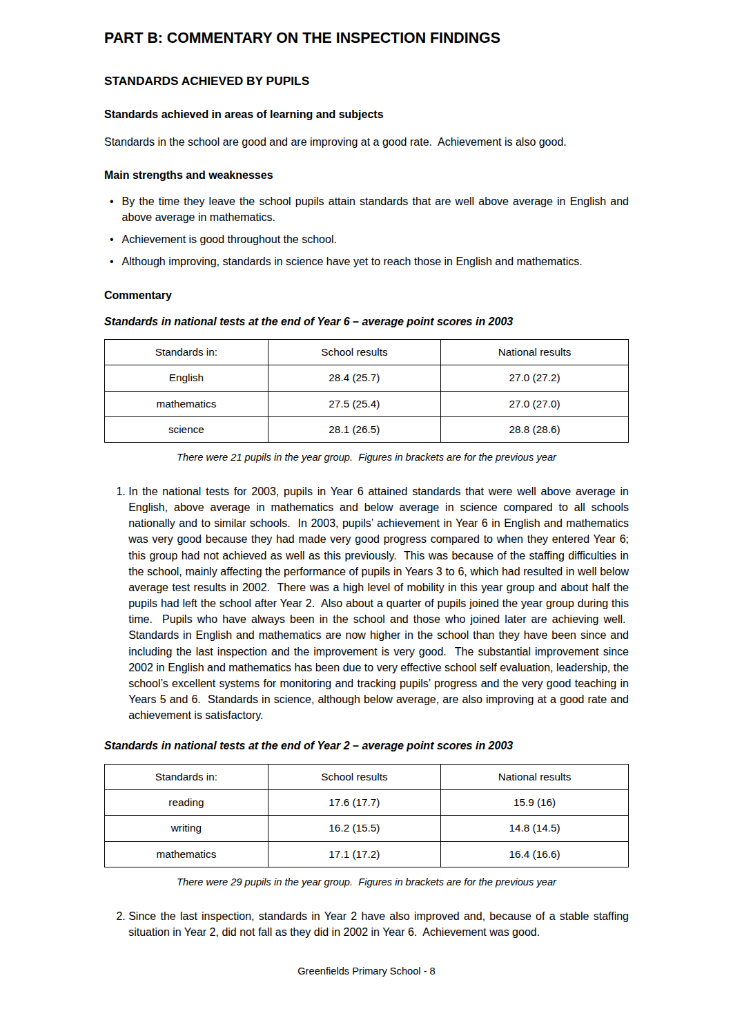PART B: COMMENTARY ON THE INSPECTION FINDINGS
STANDARDS ACHIEVED BY PUPILS
Standards achieved in areas of learning and subjects
Standards in the school are good and are improving at a good rate. Achievement is also good.
Main strengths and weaknesses
By the time they leave the school pupils attain standards that are well above average in English and above average in mathematics.
Achievement is good throughout the school.
Although improving, standards in science have yet to reach those in English and mathematics.
Commentary
Standards in national tests at the end of Year 6 – average point scores in 2003
| Standards in: | School results | National results |
| --- | --- | --- |
| English | 28.4 (25.7) | 27.0 (27.2) |
| mathematics | 27.5 (25.4) | 27.0 (27.0) |
| science | 28.1 (26.5) | 28.8 (28.6) |
There were 21 pupils in the year group. Figures in brackets are for the previous year
In the national tests for 2003, pupils in Year 6 attained standards that were well above average in English, above average in mathematics and below average in science compared to all schools nationally and to similar schools. In 2003, pupils’ achievement in Year 6 in English and mathematics was very good because they had made very good progress compared to when they entered Year 6; this group had not achieved as well as this previously. This was because of the staffing difficulties in the school, mainly affecting the performance of pupils in Years 3 to 6, which had resulted in well below average test results in 2002. There was a high level of mobility in this year group and about half the pupils had left the school after Year 2. Also about a quarter of pupils joined the year group during this time. Pupils who have always been in the school and those who joined later are achieving well. Standards in English and mathematics are now higher in the school than they have been since and including the last inspection and the improvement is very good. The substantial improvement since 2002 in English and mathematics has been due to very effective school self evaluation, leadership, the school’s excellent systems for monitoring and tracking pupils’ progress and the very good teaching in Years 5 and 6. Standards in science, although below average, are also improving at a good rate and achievement is satisfactory.
Standards in national tests at the end of Year 2 – average point scores in 2003
| Standards in: | School results | National results |
| --- | --- | --- |
| reading | 17.6 (17.7) | 15.9 (16) |
| writing | 16.2 (15.5) | 14.8 (14.5) |
| mathematics | 17.1 (17.2) | 16.4 (16.6) |
There were 29 pupils in the year group. Figures in brackets are for the previous year
Since the last inspection, standards in Year 2 have also improved and, because of a stable staffing situation in Year 2, did not fall as they did in 2002 in Year 6. Achievement was good.
Greenfields Primary School - 8